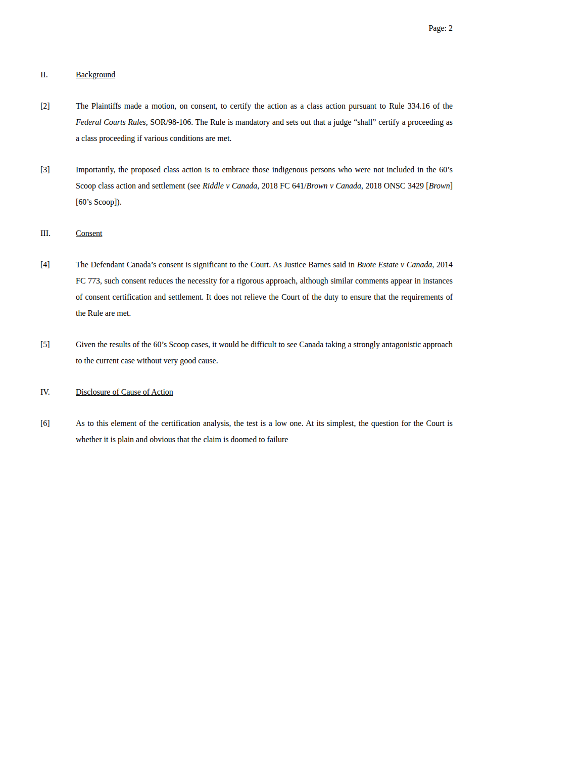Page: 2
II. Background
[2] The Plaintiffs made a motion, on consent, to certify the action as a class action pursuant to Rule 334.16 of the Federal Courts Rules, SOR/98-106. The Rule is mandatory and sets out that a judge “shall” certify a proceeding as a class proceeding if various conditions are met.
[3] Importantly, the proposed class action is to embrace those indigenous persons who were not included in the 60’s Scoop class action and settlement (see Riddle v Canada, 2018 FC 641/Brown v Canada, 2018 ONSC 3429 [Brown] [60’s Scoop]).
III. Consent
[4] The Defendant Canada’s consent is significant to the Court. As Justice Barnes said in Buote Estate v Canada, 2014 FC 773, such consent reduces the necessity for a rigorous approach, although similar comments appear in instances of consent certification and settlement. It does not relieve the Court of the duty to ensure that the requirements of the Rule are met.
[5] Given the results of the 60’s Scoop cases, it would be difficult to see Canada taking a strongly antagonistic approach to the current case without very good cause.
IV. Disclosure of Cause of Action
[6] As to this element of the certification analysis, the test is a low one. At its simplest, the question for the Court is whether it is plain and obvious that the claim is doomed to failure